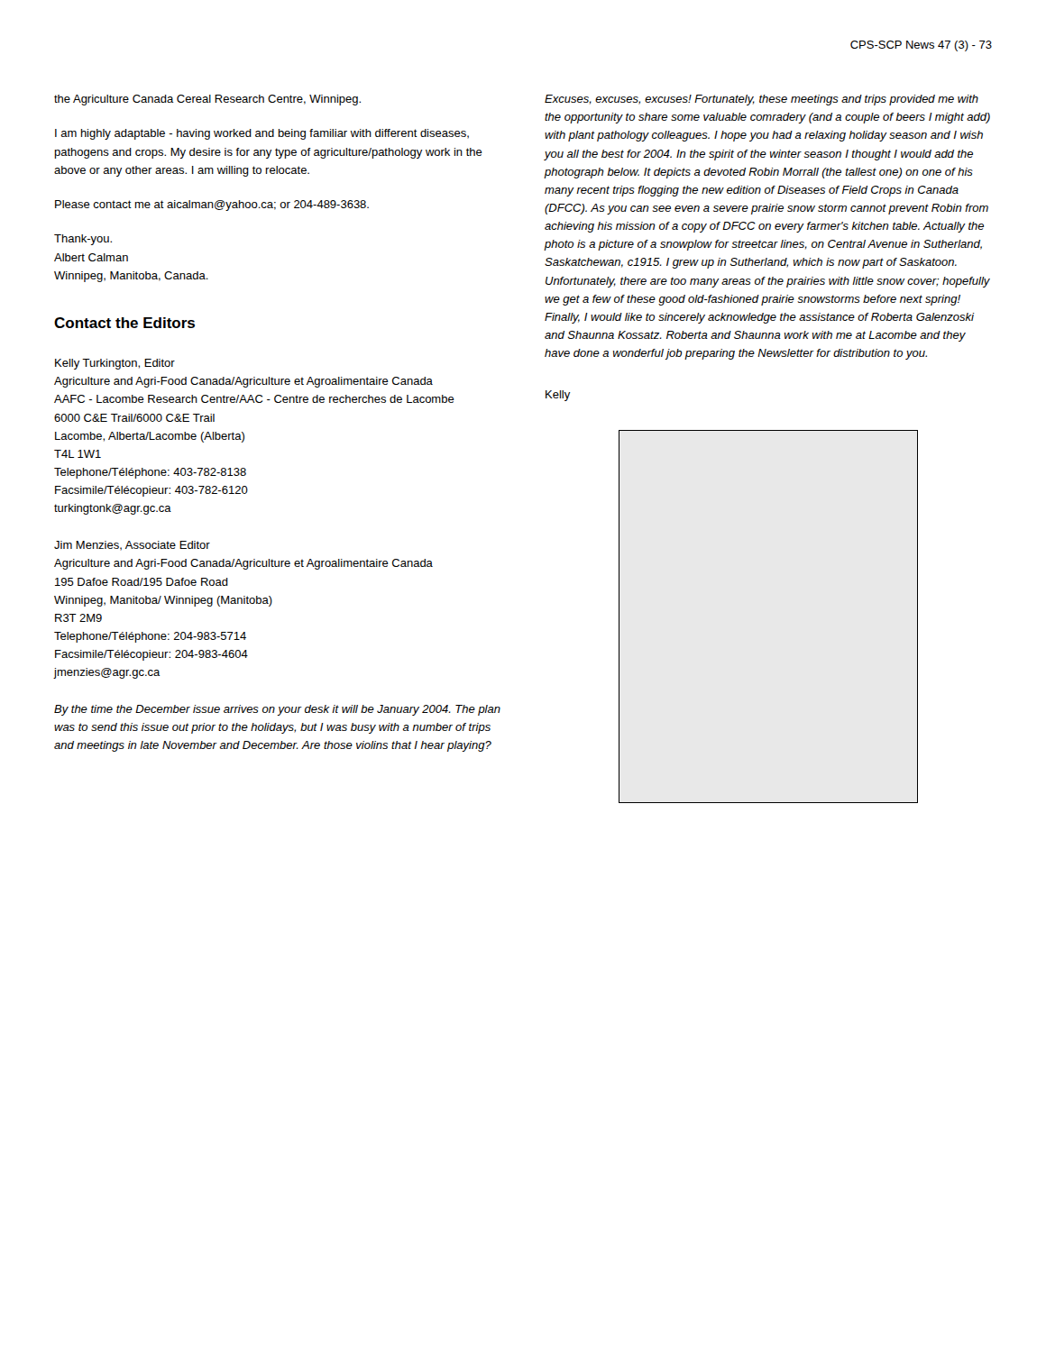CPS-SCP News 47 (3) - 73
the Agriculture Canada Cereal Research Centre, Winnipeg.
I am highly adaptable - having worked and being familiar with different diseases, pathogens and crops. My desire is for any type of agriculture/pathology work in the above or any other areas. I am willing to relocate.
Please contact me at aicalman@yahoo.ca; or 204-489-3638.
Thank-you.
Albert Calman
Winnipeg, Manitoba, Canada.
Contact the Editors
Kelly Turkington, Editor
Agriculture and Agri-Food Canada/Agriculture et Agroalimentaire Canada
AAFC - Lacombe Research Centre/AAC - Centre de recherches de Lacombe
6000 C&E Trail/6000 C&E Trail
Lacombe, Alberta/Lacombe (Alberta)
T4L 1W1
Telephone/Téléphone: 403-782-8138
Facsimile/Télécopieur: 403-782-6120
turkingtonk@agr.gc.ca
Jim Menzies, Associate Editor
Agriculture and Agri-Food Canada/Agriculture et Agroalimentaire Canada
195 Dafoe Road/195 Dafoe Road
Winnipeg, Manitoba/ Winnipeg (Manitoba)
R3T 2M9
Telephone/Téléphone: 204-983-5714
Facsimile/Télécopieur: 204-983-4604
jmenzies@agr.gc.ca
By the time the December issue arrives on your desk it will be January 2004. The plan was to send this issue out prior to the holidays, but I was busy with a number of trips and meetings in late November and December. Are those violins that I hear playing?
Excuses, excuses, excuses! Fortunately, these meetings and trips provided me with the opportunity to share some valuable comradery (and a couple of beers I might add) with plant pathology colleagues. I hope you had a relaxing holiday season and I wish you all the best for 2004. In the spirit of the winter season I thought I would add the photograph below. It depicts a devoted Robin Morrall (the tallest one) on one of his many recent trips flogging the new edition of Diseases of Field Crops in Canada (DFCC). As you can see even a severe prairie snow storm cannot prevent Robin from achieving his mission of a copy of DFCC on every farmer's kitchen table. Actually the photo is a picture of a snowplow for streetcar lines, on Central Avenue in Sutherland, Saskatchewan, c1915. I grew up in Sutherland, which is now part of Saskatoon. Unfortunately, there are too many areas of the prairies with little snow cover; hopefully we get a few of these good old-fashioned prairie snowstorms before next spring! Finally, I would like to sincerely acknowledge the assistance of Roberta Galenzoski and Shaunna Kossatz. Roberta and Shaunna work with me at Lacombe and they have done a wonderful job preparing the Newsletter for distribution to you.
Kelly